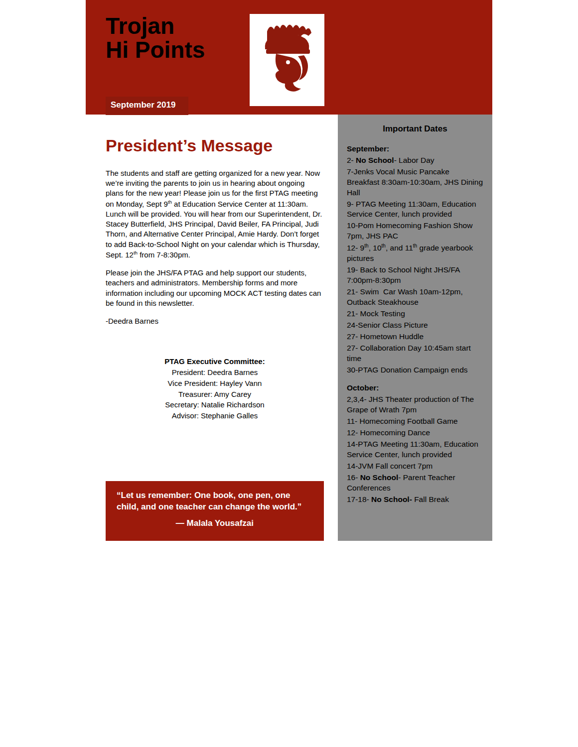Trojan
Hi Points
September 2019
President’s Message
The students and staff are getting organized for a new year. Now we’re inviting the parents to join us in hearing about ongoing plans for the new year! Please join us for the first PTAG meeting on Monday, Sept 9th at Education Service Center at 11:30am. Lunch will be provided. You will hear from our Superintendent, Dr. Stacey Butterfield, JHS Principal, David Beiler, FA Principal, Judi Thorn, and Alternative Center Principal, Amie Hardy. Don’t forget to add Back-to-School Night on your calendar which is Thursday, Sept. 12th from 7-8:30pm.
Please join the JHS/FA PTAG and help support our students, teachers and administrators. Membership forms and more information including our upcoming MOCK ACT testing dates can be found in this newsletter.
-Deedra Barnes
PTAG Executive Committee:
President: Deedra Barnes
Vice President: Hayley Vann
Treasurer: Amy Carey
Secretary: Natalie Richardson
Advisor: Stephanie Galles
“Let us remember: One book, one pen, one child, and one teacher can change the world.” — Malala Yousafzai
Important Dates
September:
2- No School- Labor Day
7-Jenks Vocal Music Pancake Breakfast 8:30am-10:30am, JHS Dining Hall
9- PTAG Meeting 11:30am, Education Service Center, lunch provided
10-Pom Homecoming Fashion Show 7pm, JHS PAC
12- 9th, 10th, and 11th grade yearbook pictures
19- Back to School Night JHS/FA 7:00pm-8:30pm
21- Swim Car Wash 10am-12pm, Outback Steakhouse
21- Mock Testing
24-Senior Class Picture
27- Hometown Huddle
27- Collaboration Day 10:45am start time
30-PTAG Donation Campaign ends
October:
2,3,4- JHS Theater production of The Grape of Wrath 7pm
11- Homecoming Football Game
12- Homecoming Dance
14-PTAG Meeting 11:30am, Education Service Center, lunch provided
14-JVM Fall concert 7pm
16- No School- Parent Teacher Conferences
17-18- No School- Fall Break